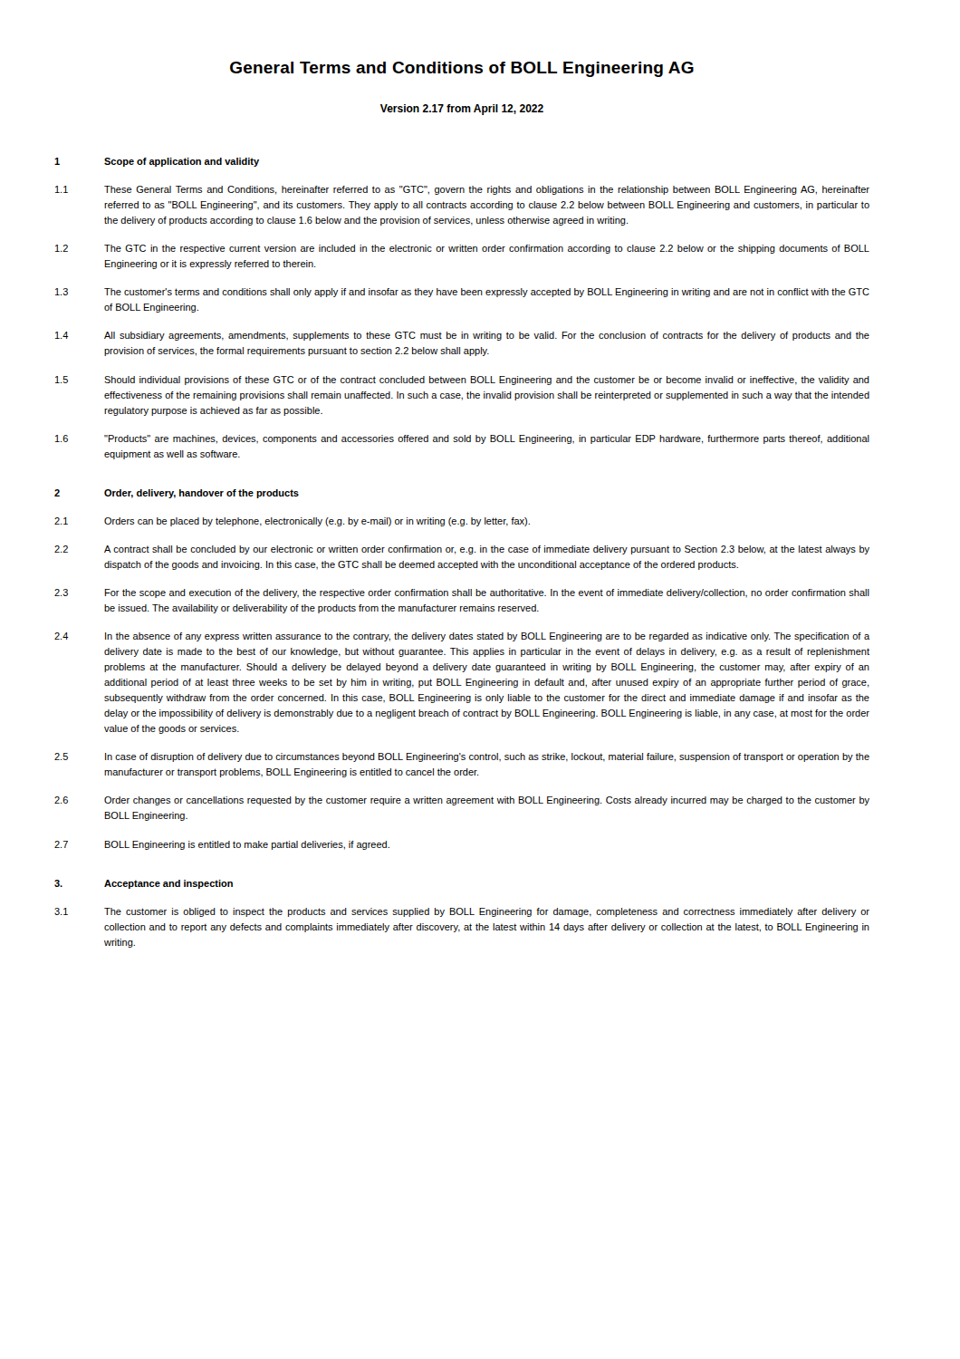General Terms and Conditions of BOLL Engineering AG
Version 2.17 from April 12, 2022
1 Scope of application and validity
1.1 These General Terms and Conditions, hereinafter referred to as "GTC", govern the rights and obligations in the relationship between BOLL Engineering AG, hereinafter referred to as "BOLL Engineering", and its customers. They apply to all contracts according to clause 2.2 below between BOLL Engineering and customers, in particular to the delivery of products according to clause 1.6 below and the provision of services, unless otherwise agreed in writing.
1.2 The GTC in the respective current version are included in the electronic or written order confirmation according to clause 2.2 below or the shipping documents of BOLL Engineering or it is expressly referred to therein.
1.3 The customer's terms and conditions shall only apply if and insofar as they have been expressly accepted by BOLL Engineering in writing and are not in conflict with the GTC of BOLL Engineering.
1.4 All subsidiary agreements, amendments, supplements to these GTC must be in writing to be valid. For the conclusion of contracts for the delivery of products and the provision of services, the formal requirements pursuant to section 2.2 below shall apply.
1.5 Should individual provisions of these GTC or of the contract concluded between BOLL Engineering and the customer be or become invalid or ineffective, the validity and effectiveness of the remaining provisions shall remain unaffected. In such a case, the invalid provision shall be reinterpreted or supplemented in such a way that the intended regulatory purpose is achieved as far as possible.
1.6 "Products" are machines, devices, components and accessories offered and sold by BOLL Engineering, in particular EDP hardware, furthermore parts thereof, additional equipment as well as software.
2 Order, delivery, handover of the products
2.1 Orders can be placed by telephone, electronically (e.g. by e-mail) or in writing (e.g. by letter, fax).
2.2 A contract shall be concluded by our electronic or written order confirmation or, e.g. in the case of immediate delivery pursuant to Section 2.3 below, at the latest always by dispatch of the goods and invoicing. In this case, the GTC shall be deemed accepted with the unconditional acceptance of the ordered products.
2.3 For the scope and execution of the delivery, the respective order confirmation shall be authoritative. In the event of immediate delivery/collection, no order confirmation shall be issued. The availability or deliverability of the products from the manufacturer remains reserved.
2.4 In the absence of any express written assurance to the contrary, the delivery dates stated by BOLL Engineering are to be regarded as indicative only. The specification of a delivery date is made to the best of our knowledge, but without guarantee. This applies in particular in the event of delays in delivery, e.g. as a result of replenishment problems at the manufacturer. Should a delivery be delayed beyond a delivery date guaranteed in writing by BOLL Engineering, the customer may, after expiry of an additional period of at least three weeks to be set by him in writing, put BOLL Engineering in default and, after unused expiry of an appropriate further period of grace, subsequently withdraw from the order concerned. In this case, BOLL Engineering is only liable to the customer for the direct and immediate damage if and insofar as the delay or the impossibility of delivery is demonstrably due to a negligent breach of contract by BOLL Engineering. BOLL Engineering is liable, in any case, at most for the order value of the goods or services.
2.5 In case of disruption of delivery due to circumstances beyond BOLL Engineering's control, such as strike, lockout, material failure, suspension of transport or operation by the manufacturer or transport problems, BOLL Engineering is entitled to cancel the order.
2.6 Order changes or cancellations requested by the customer require a written agreement with BOLL Engineering. Costs already incurred may be charged to the customer by BOLL Engineering.
2.7 BOLL Engineering is entitled to make partial deliveries, if agreed.
3. Acceptance and inspection
3.1 The customer is obliged to inspect the products and services supplied by BOLL Engineering for damage, completeness and correctness immediately after delivery or collection and to report any defects and complaints immediately after discovery, at the latest within 14 days after delivery or collection at the latest, to BOLL Engineering in writing.